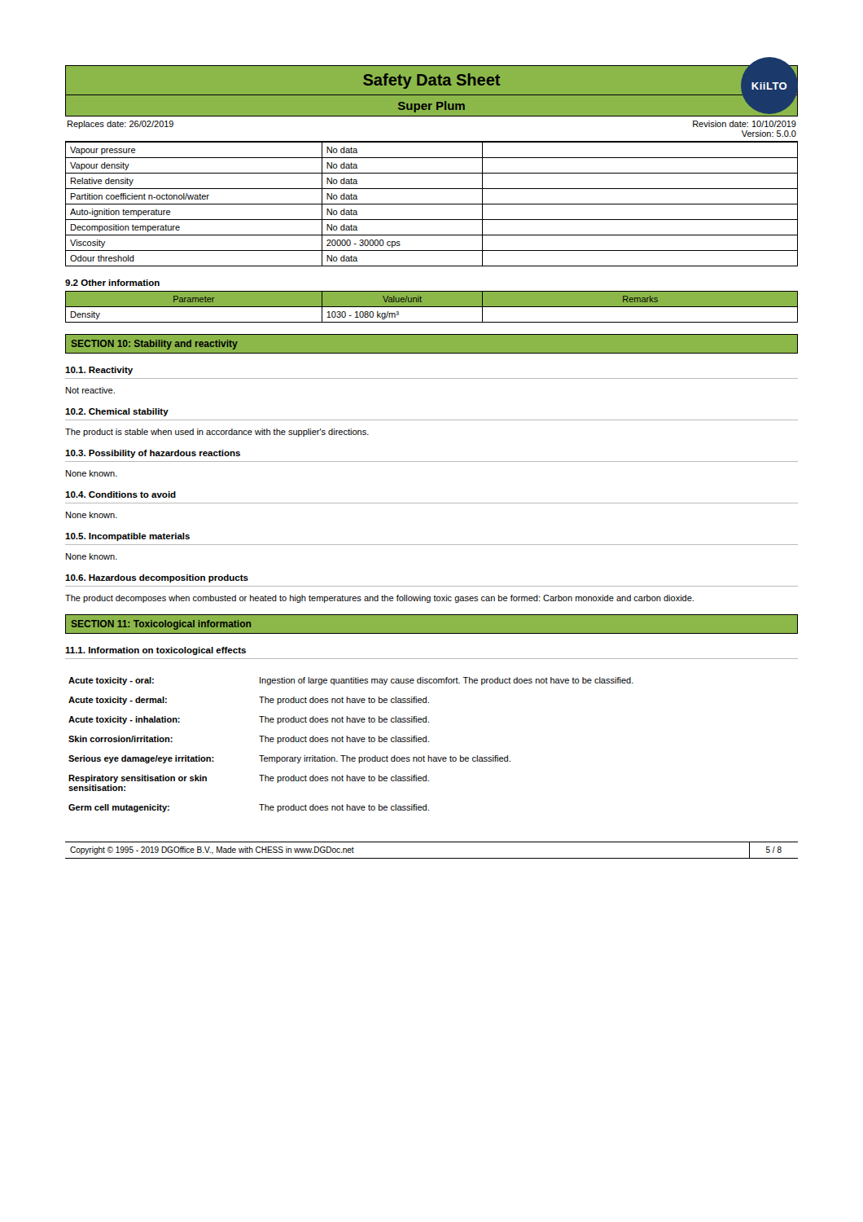KiiLTO
Safety Data Sheet
Super Plum
Replaces date: 26/02/2019
Revision date: 10/10/2019
Version: 5.0.0
| Vapour pressure | No data | |
| Vapour density | No data | |
| Relative density | No data | |
| Partition coefficient n-octonol/water | No data | |
| Auto-ignition temperature | No data | |
| Decomposition temperature | No data | |
| Viscosity | 20000 - 30000 cps | |
| Odour threshold | No data | |
9.2 Other information
| Parameter | Value/unit | Remarks |
| --- | --- | --- |
| Density | 1030 - 1080 kg/m³ | |
SECTION 10: Stability and reactivity
10.1. Reactivity
Not reactive.
10.2. Chemical stability
The product is stable when used in accordance with the supplier's directions.
10.3. Possibility of hazardous reactions
None known.
10.4. Conditions to avoid
None known.
10.5. Incompatible materials
None known.
10.6. Hazardous decomposition products
The product decomposes when combusted or heated to high temperatures and the following toxic gases can be formed: Carbon monoxide and carbon dioxide.
SECTION 11: Toxicological information
11.1. Information on toxicological effects
| Acute toxicity - oral: | Ingestion of large quantities may cause discomfort. The product does not have to be classified. |
| Acute toxicity - dermal: | The product does not have to be classified. |
| Acute toxicity - inhalation: | The product does not have to be classified. |
| Skin corrosion/irritation: | The product does not have to be classified. |
| Serious eye damage/eye irritation: | Temporary irritation. The product does not have to be classified. |
| Respiratory sensitisation or skin sensitisation: | The product does not have to be classified. |
| Germ cell mutagenicity: | The product does not have to be classified. |
Copyright © 1995 - 2019 DGOffice B.V., Made with CHESS in www.DGDoc.net
5 / 8